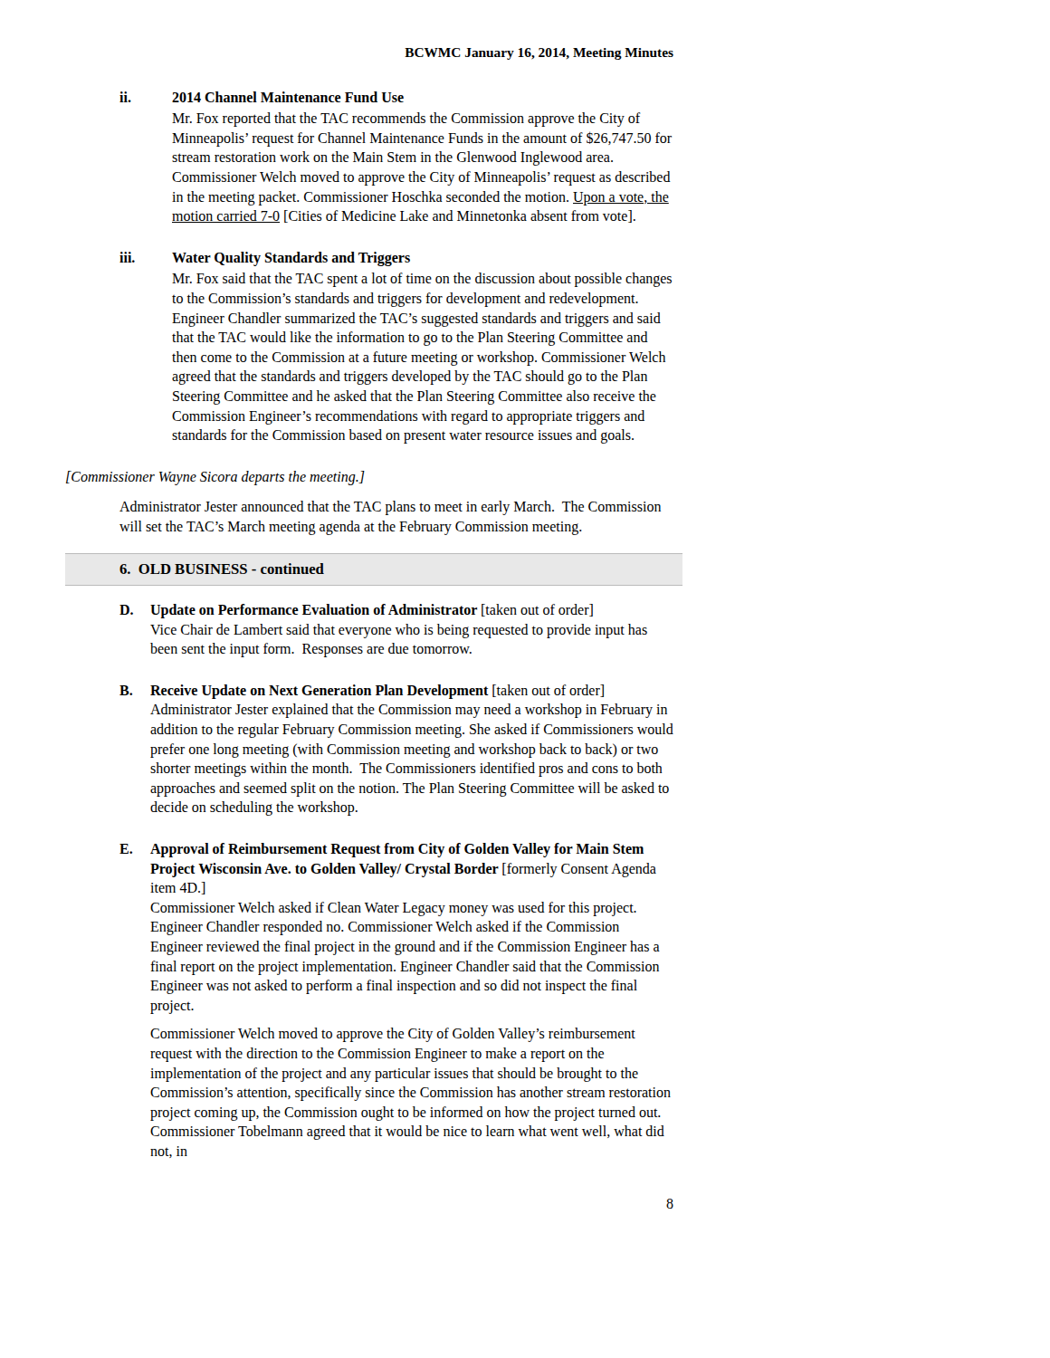BCWMC January 16, 2014, Meeting Minutes
ii.
2014 Channel Maintenance Fund Use
Mr. Fox reported that the TAC recommends the Commission approve the City of Minneapolis’ request for Channel Maintenance Funds in the amount of $26,747.50 for stream restoration work on the Main Stem in the Glenwood Inglewood area. Commissioner Welch moved to approve the City of Minneapolis’ request as described in the meeting packet. Commissioner Hoschka seconded the motion. Upon a vote, the motion carried 7-0 [Cities of Medicine Lake and Minnetonka absent from vote].
iii.
Water Quality Standards and Triggers
Mr. Fox said that the TAC spent a lot of time on the discussion about possible changes to the Commission’s standards and triggers for development and redevelopment. Engineer Chandler summarized the TAC’s suggested standards and triggers and said that the TAC would like the information to go to the Plan Steering Committee and then come to the Commission at a future meeting or workshop. Commissioner Welch agreed that the standards and triggers developed by the TAC should go to the Plan Steering Committee and he asked that the Plan Steering Committee also receive the Commission Engineer’s recommendations with regard to appropriate triggers and standards for the Commission based on present water resource issues and goals.
[Commissioner Wayne Sicora departs the meeting.]
Administrator Jester announced that the TAC plans to meet in early March. The Commission will set the TAC’s March meeting agenda at the February Commission meeting.
6. OLD BUSINESS - continued
D.
Update on Performance Evaluation of Administrator [taken out of order]
Vice Chair de Lambert said that everyone who is being requested to provide input has been sent the input form. Responses are due tomorrow.
B.
Receive Update on Next Generation Plan Development [taken out of order]
Administrator Jester explained that the Commission may need a workshop in February in addition to the regular February Commission meeting. She asked if Commissioners would prefer one long meeting (with Commission meeting and workshop back to back) or two shorter meetings within the month. The Commissioners identified pros and cons to both approaches and seemed split on the notion. The Plan Steering Committee will be asked to decide on scheduling the workshop.
E.
Approval of Reimbursement Request from City of Golden Valley for Main Stem Project Wisconsin Ave. to Golden Valley/ Crystal Border [formerly Consent Agenda item 4D.]
Commissioner Welch asked if Clean Water Legacy money was used for this project. Engineer Chandler responded no. Commissioner Welch asked if the Commission Engineer reviewed the final project in the ground and if the Commission Engineer has a final report on the project implementation. Engineer Chandler said that the Commission Engineer was not asked to perform a final inspection and so did not inspect the final project.
Commissioner Welch moved to approve the City of Golden Valley’s reimbursement request with the direction to the Commission Engineer to make a report on the implementation of the project and any particular issues that should be brought to the Commission’s attention, specifically since the Commission has another stream restoration project coming up, the Commission ought to be informed on how the project turned out. Commissioner Tobelmann agreed that it would be nice to learn what went well, what did not, in
8